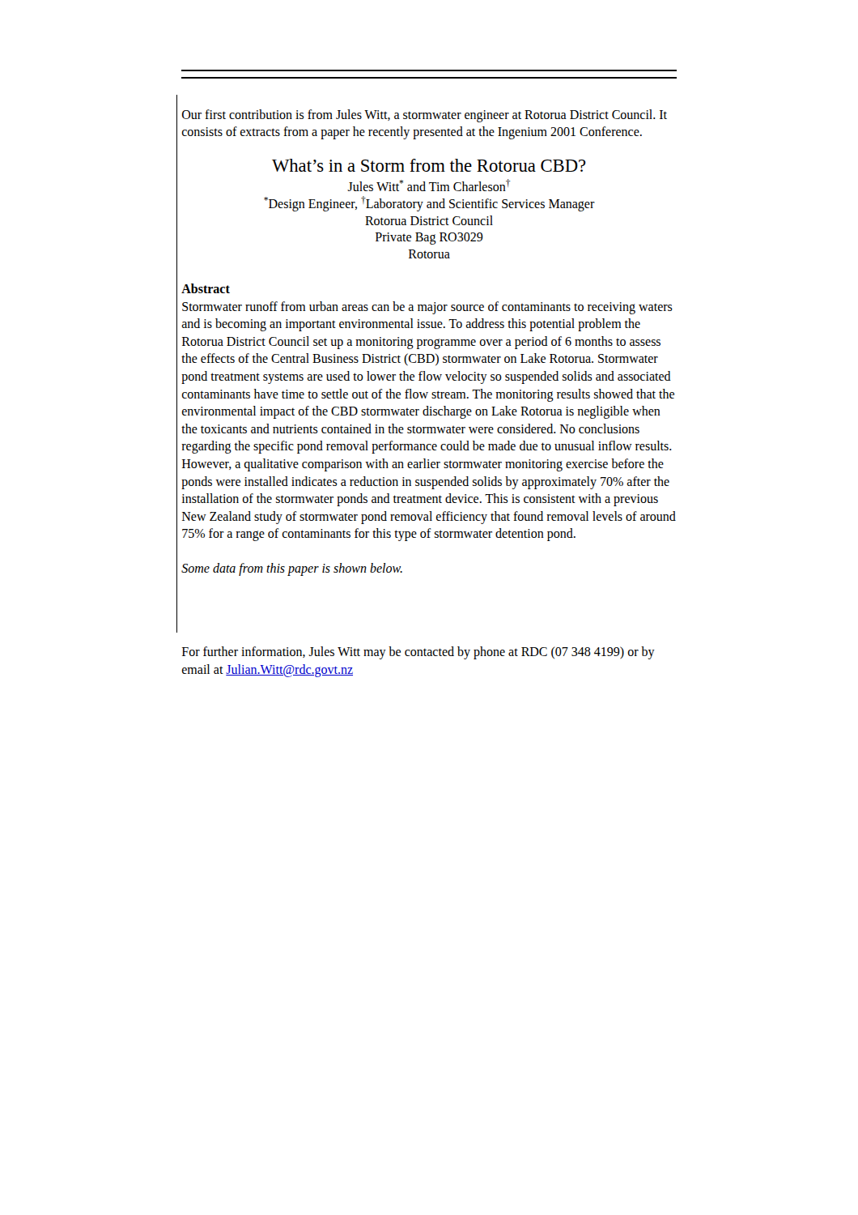Our first contribution is from Jules Witt, a stormwater engineer at Rotorua District Council. It consists of extracts from a paper he recently presented at the Ingenium 2001 Conference.
What’s in a Storm from the Rotorua CBD?
Jules Witt* and Tim Charleson†
*Design Engineer, †Laboratory and Scientific Services Manager
Rotorua District Council
Private Bag RO3029
Rotorua
Abstract
Stormwater runoff from urban areas can be a major source of contaminants to receiving waters and is becoming an important environmental issue. To address this potential problem the Rotorua District Council set up a monitoring programme over a period of 6 months to assess the effects of the Central Business District (CBD) stormwater on Lake Rotorua. Stormwater pond treatment systems are used to lower the flow velocity so suspended solids and associated contaminants have time to settle out of the flow stream. The monitoring results showed that the environmental impact of the CBD stormwater discharge on Lake Rotorua is negligible when the toxicants and nutrients contained in the stormwater were considered. No conclusions regarding the specific pond removal performance could be made due to unusual inflow results. However, a qualitative comparison with an earlier stormwater monitoring exercise before the ponds were installed indicates a reduction in suspended solids by approximately 70% after the installation of the stormwater ponds and treatment device. This is consistent with a previous New Zealand study of stormwater pond removal efficiency that found removal levels of around 75% for a range of contaminants for this type of stormwater detention pond.
Some data from this paper is shown below.
For further information, Jules Witt may be contacted by phone at RDC (07 348 4199) or by email at Julian.Witt@rdc.govt.nz